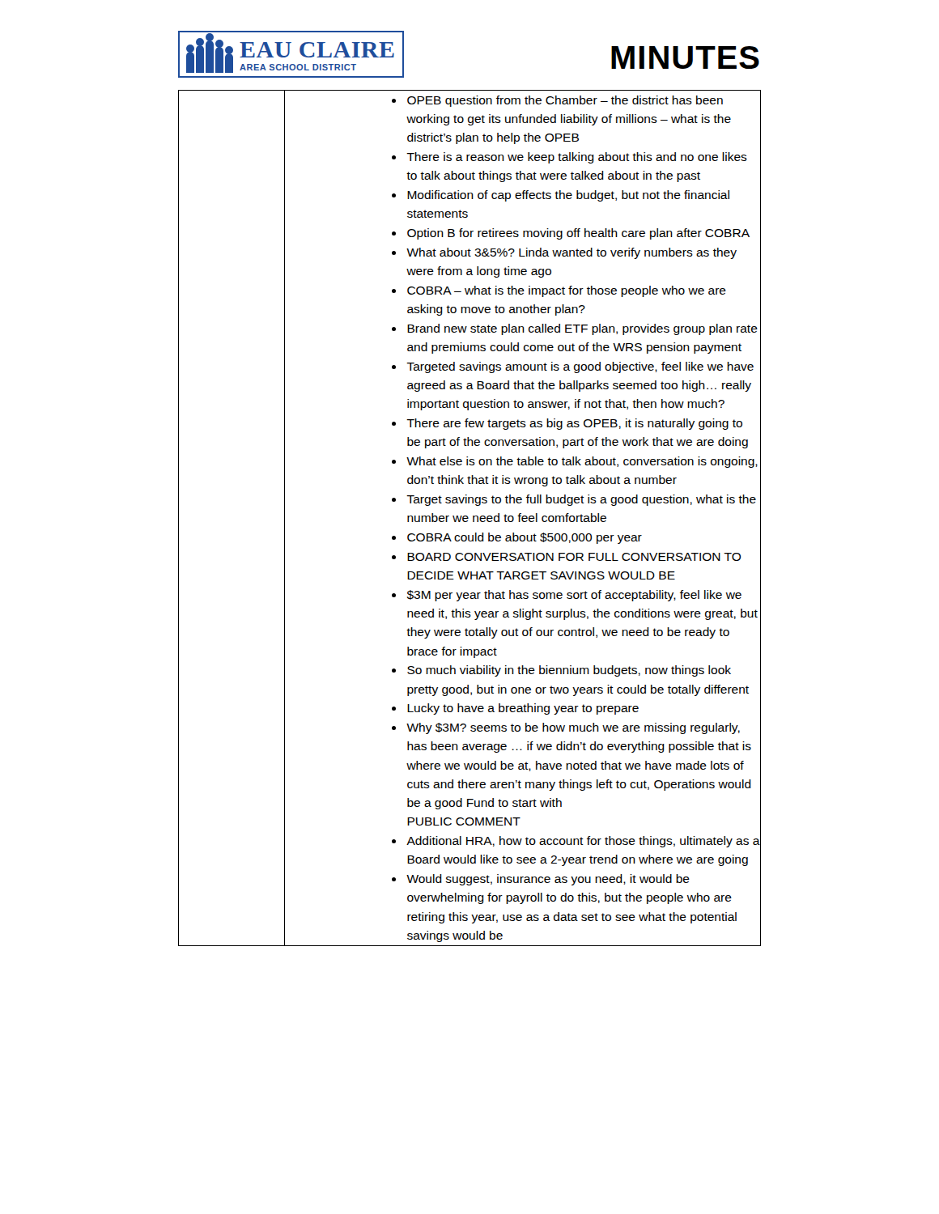EAU CLAIRE AREA SCHOOL DISTRICT
MINUTES
| | OPEB question from the Chamber – the district has been working to get its unfunded liability of millions – what is the district’s plan to help the OPEB There is a reason we keep talking about this and no one likes to talk about things that were talked about in the past Modification of cap effects the budget, but not the financial statements Option B for retirees moving off health care plan after COBRA What about 3&5%? Linda wanted to verify numbers as they were from a long time ago COBRA – what is the impact for those people who we are asking to move to another plan? Brand new state plan called ETF plan, provides group plan rate and premiums could come out of the WRS pension payment Targeted savings amount is a good objective, feel like we have agreed as a Board that the ballparks seemed too high… really important question to answer, if not that, then how much? There are few targets as big as OPEB, it is naturally going to be part of the conversation, part of the work that we are doing What else is on the table to talk about, conversation is ongoing, don’t think that it is wrong to talk about a number Target savings to the full budget is a good question, what is the number we need to feel comfortable COBRA could be about $500,000 per year Board conversation for full conversation to decide what target savings would be $3M per year that has some sort of acceptability, feel like we need it, this year a slight surplus, the conditions were great, but they were totally out of our control, we need to be ready to brace for impact So much viability in the biennium budgets, now things look pretty good, but in one or two years it could be totally different Lucky to have a breathing year to prepare Why $3M? seems to be how much we are missing regularly, has been average … if we didn’t do everything possible that is where we would be at, have noted that we have made lots of cuts and there aren’t many things left to cut, Operations would be a good Fund to start with Public comment Additional HRA, how to account for those things, ultimately as a Board would like to see a 2-year trend on where we are going Would suggest, insurance as you need, it would be overwhelming for payroll to do this, but the people who are retiring this year, use as a data set to see what the potential savings would be |